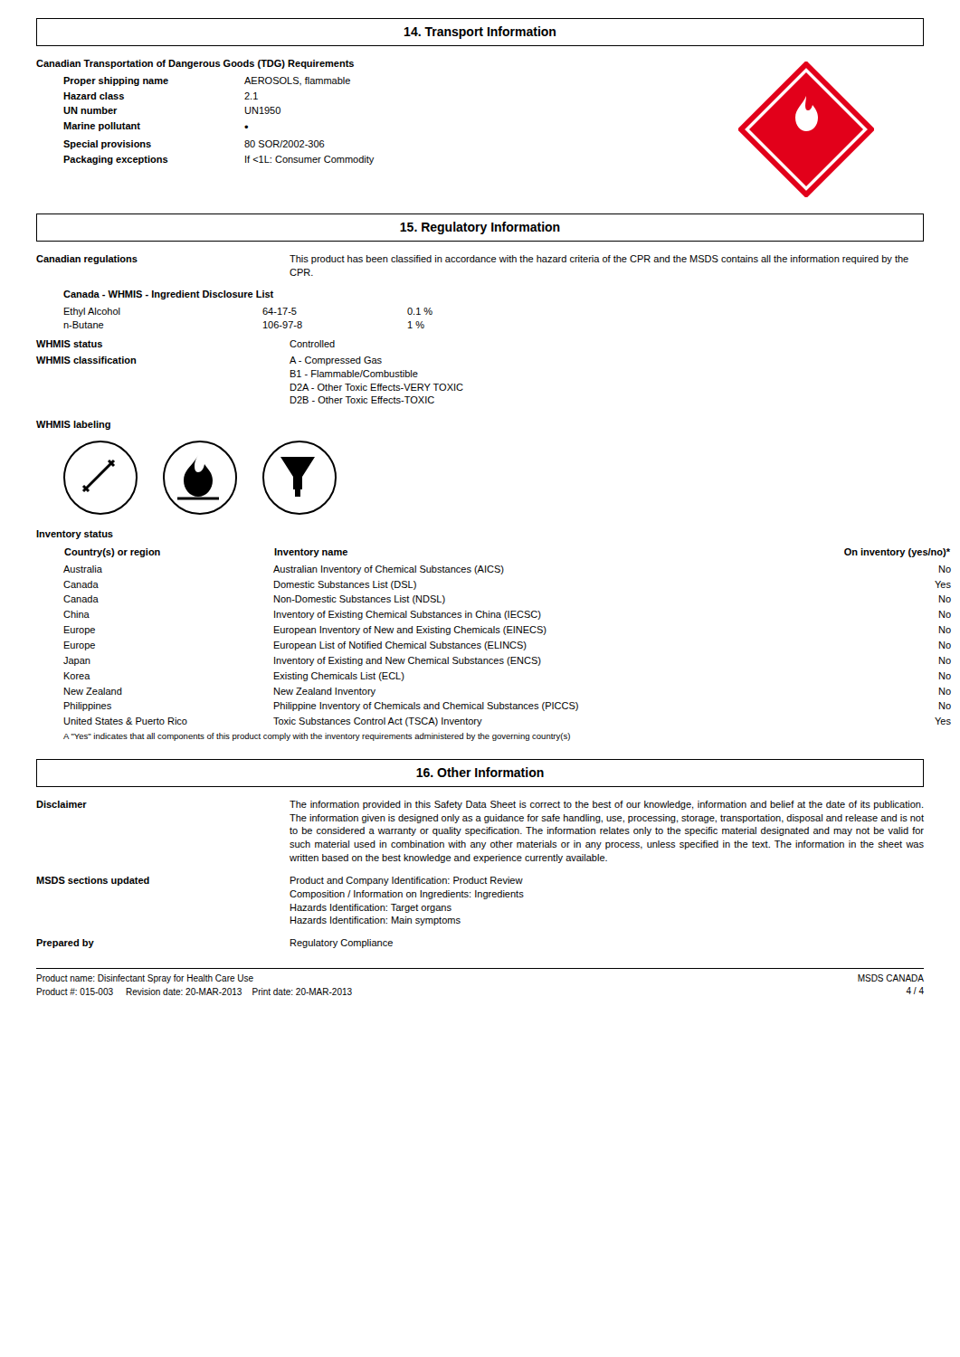14. Transport Information
Canadian Transportation of Dangerous Goods (TDG) Requirements
Proper shipping name
AEROSOLS, flammable
Hazard class
2.1
UN number
UN1950
Marine pollutant
•
Special provisions
80 SOR/2002-306
Packaging exceptions
If <1L: Consumer Commodity
2
15. Regulatory Information
Canadian regulations
This product has been classified in accordance with the hazard criteria of the CPR and the MSDS contains all the information required by the CPR.
Canada - WHMIS - Ingredient Disclosure List
| Ethyl Alcohol | 64-17-5 | 0.1 % |
| n-Butane | 106-97-8 | 1 % |
WHMIS status
Controlled
WHMIS classification
A - Compressed Gas
B1 - Flammable/Combustible
D2A - Other Toxic Effects-VERY TOXIC
D2B - Other Toxic Effects-TOXIC
WHMIS labeling
Inventory status
| Country(s) or region | Inventory name | On inventory (yes/no)* |
| --- | --- | --- |
| Australia | Australian Inventory of Chemical Substances (AICS) | No |
| Canada | Domestic Substances List (DSL) | Yes |
| Canada | Non-Domestic Substances List (NDSL) | No |
| China | Inventory of Existing Chemical Substances in China (IECSC) | No |
| Europe | European Inventory of New and Existing Chemicals (EINECS) | No |
| Europe | European List of Notified Chemical Substances (ELINCS) | No |
| Japan | Inventory of Existing and New Chemical Substances (ENCS) | No |
| Korea | Existing Chemicals List (ECL) | No |
| New Zealand | New Zealand Inventory | No |
| Philippines | Philippine Inventory of Chemicals and Chemical Substances (PICCS) | No |
| United States & Puerto Rico | Toxic Substances Control Act (TSCA) Inventory | Yes |
A "Yes" indicates that all components of this product comply with the inventory requirements administered by the governing country(s)
16. Other Information
Disclaimer
The information provided in this Safety Data Sheet is correct to the best of our knowledge, information and belief at the date of its publication. The information given is designed only as a guidance for safe handling, use, processing, storage, transportation, disposal and release and is not to be considered a warranty or quality specification. The information relates only to the specific material designated and may not be valid for such material used in combination with any other materials or in any process, unless specified in the text. The information in the sheet was written based on the best knowledge and experience currently available.
MSDS sections updated
Product and Company Identification: Product Review
Composition / Information on Ingredients: Ingredients
Hazards Identification: Target organs
Hazards Identification: Main symptoms
Prepared by
Regulatory Compliance
Product name: Disinfectant Spray for Health Care Use
Product #: 015-003 Revision date: 20-MAR-2013 Print date: 20-MAR-2013
MSDS CANADA
4 / 4